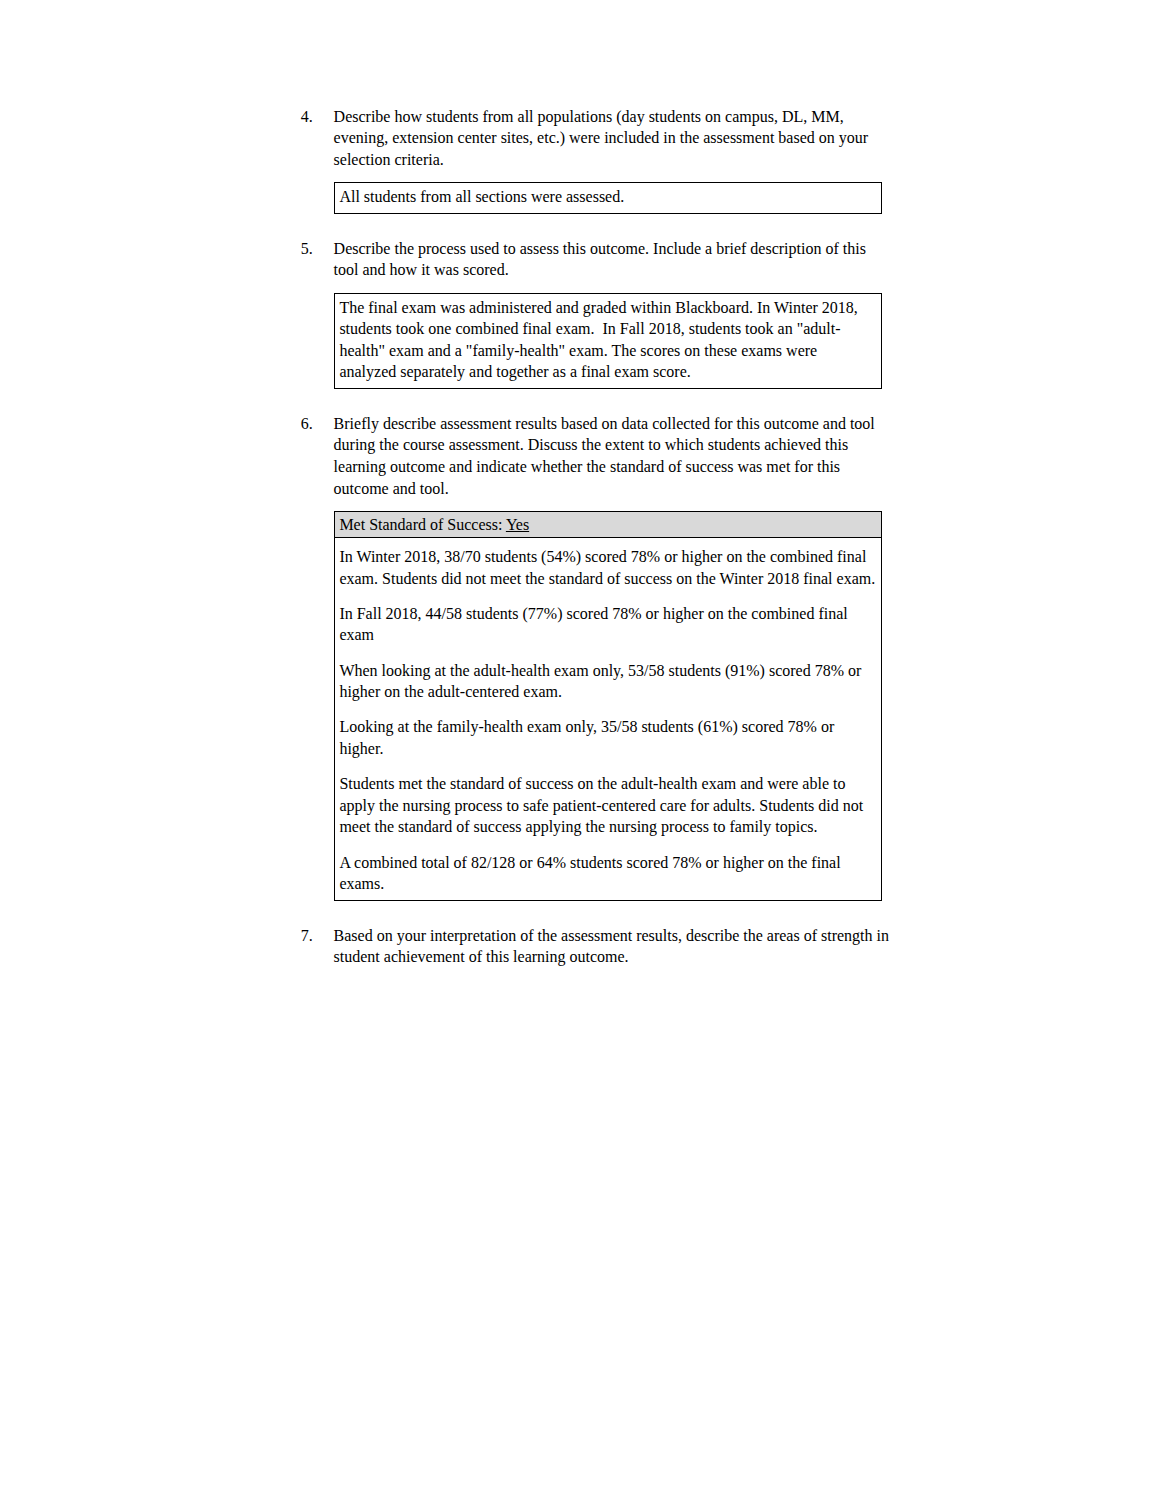4.
Describe how students from all populations (day students on campus, DL, MM, evening, extension center sites, etc.) were included in the assessment based on your selection criteria.
All students from all sections were assessed.
5.
Describe the process used to assess this outcome. Include a brief description of this tool and how it was scored.
The final exam was administered and graded within Blackboard. In Winter 2018, students took one combined final exam. In Fall 2018, students took an "adult-health" exam and a "family-health" exam. The scores on these exams were analyzed separately and together as a final exam score.
6.
Briefly describe assessment results based on data collected for this outcome and tool during the course assessment. Discuss the extent to which students achieved this learning outcome and indicate whether the standard of success was met for this outcome and tool.
Met Standard of Success: Yes
In Winter 2018, 38/70 students (54%) scored 78% or higher on the combined final exam. Students did not meet the standard of success on the Winter 2018 final exam.
In Fall 2018, 44/58 students (77%) scored 78% or higher on the combined final exam
When looking at the adult-health exam only, 53/58 students (91%) scored 78% or higher on the adult-centered exam.
Looking at the family-health exam only, 35/58 students (61%) scored 78% or higher.
Students met the standard of success on the adult-health exam and were able to apply the nursing process to safe patient-centered care for adults. Students did not meet the standard of success applying the nursing process to family topics.
A combined total of 82/128 or 64% students scored 78% or higher on the final exams.
7.
Based on your interpretation of the assessment results, describe the areas of strength in student achievement of this learning outcome.